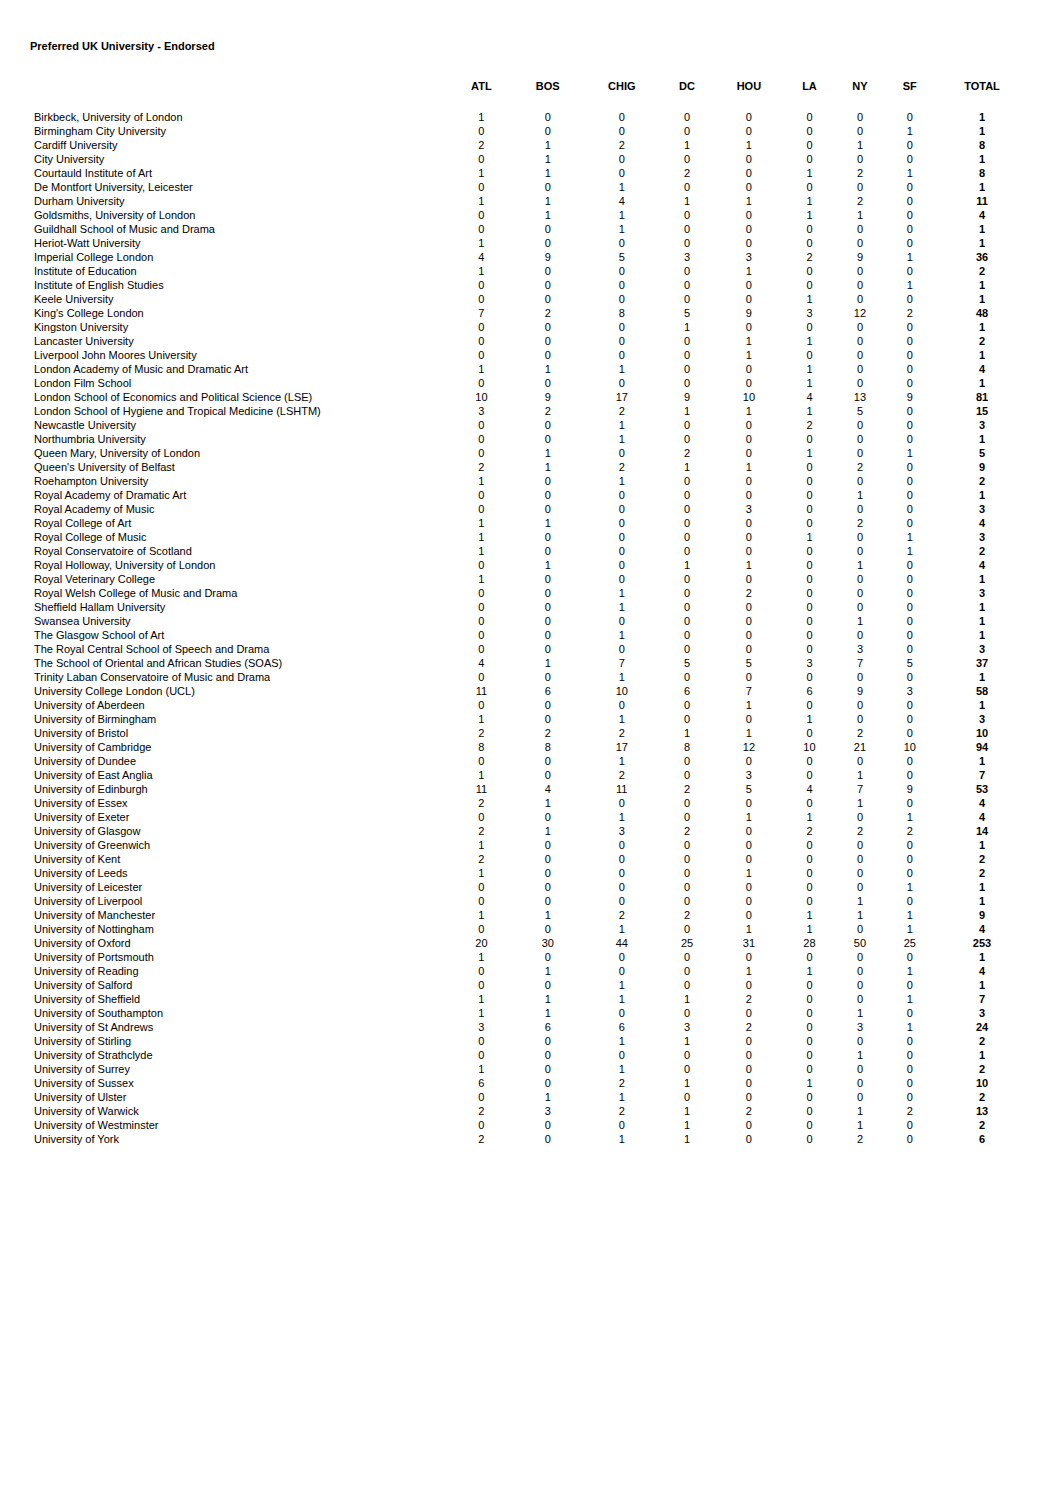Preferred UK University - Endorsed
| | ATL | BOS | CHIG | DC | HOU | LA | NY | SF | TOTAL |
| --- | --- | --- | --- | --- | --- | --- | --- | --- | --- |
| Birkbeck, University of London | 1 | 0 | 0 | 0 | 0 | 0 | 0 | 0 | 1 |
| Birmingham City University | 0 | 0 | 0 | 0 | 0 | 0 | 0 | 1 | 1 |
| Cardiff University | 2 | 1 | 2 | 1 | 1 | 0 | 1 | 0 | 8 |
| City University | 0 | 1 | 0 | 0 | 0 | 0 | 0 | 0 | 1 |
| Courtauld Institute of Art | 1 | 1 | 0 | 2 | 0 | 1 | 2 | 1 | 8 |
| De Montfort University, Leicester | 0 | 0 | 1 | 0 | 0 | 0 | 0 | 0 | 1 |
| Durham University | 1 | 1 | 4 | 1 | 1 | 1 | 2 | 0 | 11 |
| Goldsmiths, University of London | 0 | 1 | 1 | 0 | 0 | 1 | 1 | 0 | 4 |
| Guildhall School of Music and Drama | 0 | 0 | 1 | 0 | 0 | 0 | 0 | 0 | 1 |
| Heriot-Watt University | 1 | 0 | 0 | 0 | 0 | 0 | 0 | 0 | 1 |
| Imperial College London | 4 | 9 | 5 | 3 | 3 | 2 | 9 | 1 | 36 |
| Institute of Education | 1 | 0 | 0 | 0 | 1 | 0 | 0 | 0 | 2 |
| Institute of English Studies | 0 | 0 | 0 | 0 | 0 | 0 | 0 | 1 | 1 |
| Keele University | 0 | 0 | 0 | 0 | 0 | 1 | 0 | 0 | 1 |
| King's College London | 7 | 2 | 8 | 5 | 9 | 3 | 12 | 2 | 48 |
| Kingston University | 0 | 0 | 0 | 1 | 0 | 0 | 0 | 0 | 1 |
| Lancaster University | 0 | 0 | 0 | 0 | 1 | 1 | 0 | 0 | 2 |
| Liverpool John Moores University | 0 | 0 | 0 | 0 | 1 | 0 | 0 | 0 | 1 |
| London Academy of Music and Dramatic Art | 1 | 1 | 1 | 0 | 0 | 1 | 0 | 0 | 4 |
| London Film School | 0 | 0 | 0 | 0 | 0 | 1 | 0 | 0 | 1 |
| London School of Economics and Political Science (LSE) | 10 | 9 | 17 | 9 | 10 | 4 | 13 | 9 | 81 |
| London School of Hygiene and Tropical Medicine (LSHTM) | 3 | 2 | 2 | 1 | 1 | 1 | 5 | 0 | 15 |
| Newcastle University | 0 | 0 | 1 | 0 | 0 | 2 | 0 | 0 | 3 |
| Northumbria University | 0 | 0 | 1 | 0 | 0 | 0 | 0 | 0 | 1 |
| Queen Mary, University of London | 0 | 1 | 0 | 2 | 0 | 1 | 0 | 1 | 5 |
| Queen's University of Belfast | 2 | 1 | 2 | 1 | 1 | 0 | 2 | 0 | 9 |
| Roehampton University | 1 | 0 | 1 | 0 | 0 | 0 | 0 | 0 | 2 |
| Royal Academy of Dramatic Art | 0 | 0 | 0 | 0 | 0 | 0 | 1 | 0 | 1 |
| Royal Academy of Music | 0 | 0 | 0 | 0 | 3 | 0 | 0 | 0 | 3 |
| Royal College of Art | 1 | 1 | 0 | 0 | 0 | 0 | 2 | 0 | 4 |
| Royal College of Music | 1 | 0 | 0 | 0 | 0 | 1 | 0 | 1 | 3 |
| Royal Conservatoire of Scotland | 1 | 0 | 0 | 0 | 0 | 0 | 0 | 1 | 2 |
| Royal Holloway, University of London | 0 | 1 | 0 | 1 | 1 | 0 | 1 | 0 | 4 |
| Royal Veterinary College | 1 | 0 | 0 | 0 | 0 | 0 | 0 | 0 | 1 |
| Royal Welsh College of Music and Drama | 0 | 0 | 1 | 0 | 2 | 0 | 0 | 0 | 3 |
| Sheffield Hallam University | 0 | 0 | 1 | 0 | 0 | 0 | 0 | 0 | 1 |
| Swansea University | 0 | 0 | 0 | 0 | 0 | 0 | 1 | 0 | 1 |
| The Glasgow School of Art | 0 | 0 | 1 | 0 | 0 | 0 | 0 | 0 | 1 |
| The Royal Central School of Speech and Drama | 0 | 0 | 0 | 0 | 0 | 0 | 3 | 0 | 3 |
| The School of Oriental and African Studies (SOAS) | 4 | 1 | 7 | 5 | 5 | 3 | 7 | 5 | 37 |
| Trinity Laban Conservatoire of Music and Drama | 0 | 0 | 1 | 0 | 0 | 0 | 0 | 0 | 1 |
| University College London (UCL) | 11 | 6 | 10 | 6 | 7 | 6 | 9 | 3 | 58 |
| University of Aberdeen | 0 | 0 | 0 | 0 | 1 | 0 | 0 | 0 | 1 |
| University of Birmingham | 1 | 0 | 1 | 0 | 0 | 1 | 0 | 0 | 3 |
| University of Bristol | 2 | 2 | 2 | 1 | 1 | 0 | 2 | 0 | 10 |
| University of Cambridge | 8 | 8 | 17 | 8 | 12 | 10 | 21 | 10 | 94 |
| University of Dundee | 0 | 0 | 1 | 0 | 0 | 0 | 0 | 0 | 1 |
| University of East Anglia | 1 | 0 | 2 | 0 | 3 | 0 | 1 | 0 | 7 |
| University of Edinburgh | 11 | 4 | 11 | 2 | 5 | 4 | 7 | 9 | 53 |
| University of Essex | 2 | 1 | 0 | 0 | 0 | 0 | 1 | 0 | 4 |
| University of Exeter | 0 | 0 | 1 | 0 | 1 | 1 | 0 | 1 | 4 |
| University of Glasgow | 2 | 1 | 3 | 2 | 0 | 2 | 2 | 2 | 14 |
| University of Greenwich | 1 | 0 | 0 | 0 | 0 | 0 | 0 | 0 | 1 |
| University of Kent | 2 | 0 | 0 | 0 | 0 | 0 | 0 | 0 | 2 |
| University of Leeds | 1 | 0 | 0 | 0 | 1 | 0 | 0 | 0 | 2 |
| University of Leicester | 0 | 0 | 0 | 0 | 0 | 0 | 0 | 1 | 1 |
| University of Liverpool | 0 | 0 | 0 | 0 | 0 | 0 | 1 | 0 | 1 |
| University of Manchester | 1 | 1 | 2 | 2 | 0 | 1 | 1 | 1 | 9 |
| University of Nottingham | 0 | 0 | 1 | 0 | 1 | 1 | 0 | 1 | 4 |
| University of Oxford | 20 | 30 | 44 | 25 | 31 | 28 | 50 | 25 | 253 |
| University of Portsmouth | 1 | 0 | 0 | 0 | 0 | 0 | 0 | 0 | 1 |
| University of Reading | 0 | 1 | 0 | 0 | 1 | 1 | 0 | 1 | 4 |
| University of Salford | 0 | 0 | 1 | 0 | 0 | 0 | 0 | 0 | 1 |
| University of Sheffield | 1 | 1 | 1 | 1 | 2 | 0 | 0 | 1 | 7 |
| University of Southampton | 1 | 1 | 0 | 0 | 0 | 0 | 1 | 0 | 3 |
| University of St Andrews | 3 | 6 | 6 | 3 | 2 | 0 | 3 | 1 | 24 |
| University of Stirling | 0 | 0 | 1 | 1 | 0 | 0 | 0 | 0 | 2 |
| University of Strathclyde | 0 | 0 | 0 | 0 | 0 | 0 | 1 | 0 | 1 |
| University of Surrey | 1 | 0 | 1 | 0 | 0 | 0 | 0 | 0 | 2 |
| University of Sussex | 6 | 0 | 2 | 1 | 0 | 1 | 0 | 0 | 10 |
| University of Ulster | 0 | 1 | 1 | 0 | 0 | 0 | 0 | 0 | 2 |
| University of Warwick | 2 | 3 | 2 | 1 | 2 | 0 | 1 | 2 | 13 |
| University of Westminster | 0 | 0 | 0 | 1 | 0 | 0 | 1 | 0 | 2 |
| University of York | 2 | 0 | 1 | 1 | 0 | 0 | 2 | 0 | 6 |